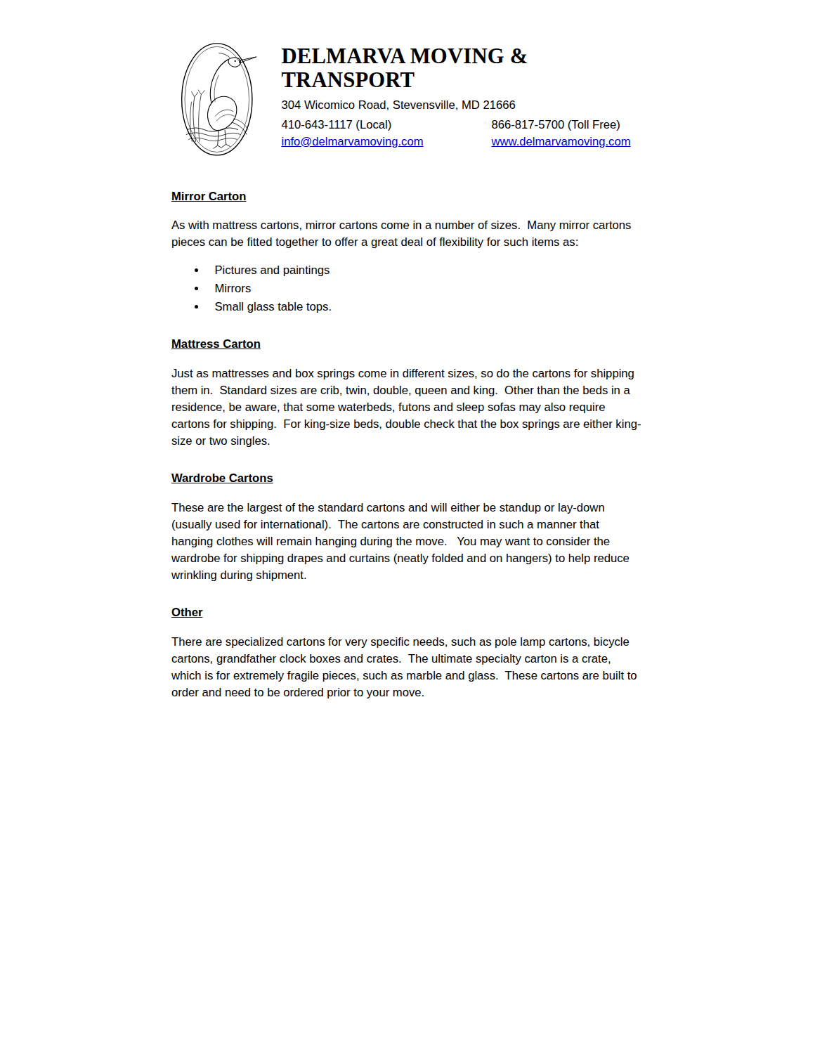DELMARVA MOVING & TRANSPORT
304 Wicomico Road, Stevensville, MD 21666
410-643-1117 (Local) 866-817-5700 (Toll Free)
info@delmarvamoving.com www.delmarvamoving.com
Mirror Carton
As with mattress cartons, mirror cartons come in a number of sizes. Many mirror cartons pieces can be fitted together to offer a great deal of flexibility for such items as:
Pictures and paintings
Mirrors
Small glass table tops.
Mattress Carton
Just as mattresses and box springs come in different sizes, so do the cartons for shipping them in. Standard sizes are crib, twin, double, queen and king. Other than the beds in a residence, be aware, that some waterbeds, futons and sleep sofas may also require cartons for shipping. For king-size beds, double check that the box springs are either king-size or two singles.
Wardrobe Cartons
These are the largest of the standard cartons and will either be standup or lay-down (usually used for international). The cartons are constructed in such a manner that hanging clothes will remain hanging during the move. You may want to consider the wardrobe for shipping drapes and curtains (neatly folded and on hangers) to help reduce wrinkling during shipment.
Other
There are specialized cartons for very specific needs, such as pole lamp cartons, bicycle cartons, grandfather clock boxes and crates. The ultimate specialty carton is a crate, which is for extremely fragile pieces, such as marble and glass. These cartons are built to order and need to be ordered prior to your move.